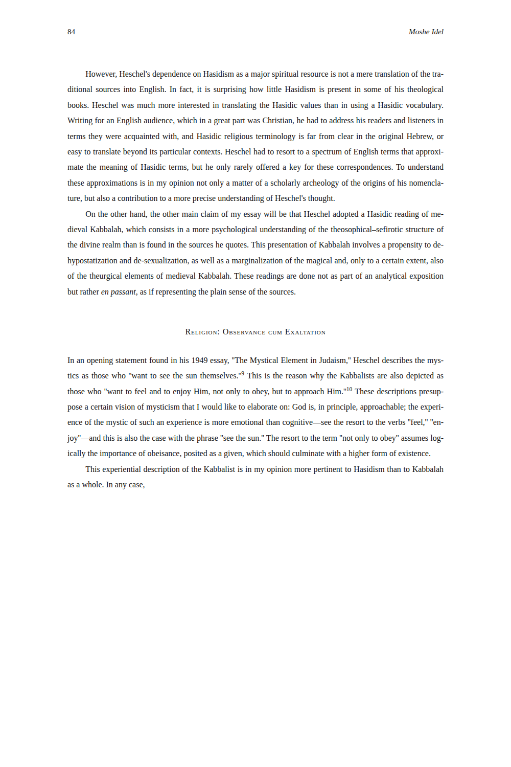84 Moshe Idel
However, Heschel's dependence on Hasidism as a major spiritual resource is not a mere translation of the traditional sources into English. In fact, it is surprising how little Hasidism is present in some of his theological books. Heschel was much more interested in translating the Hasidic values than in using a Hasidic vocabulary. Writing for an English audience, which in a great part was Christian, he had to address his readers and listeners in terms they were acquainted with, and Hasidic religious terminology is far from clear in the original Hebrew, or easy to translate beyond its particular contexts. Heschel had to resort to a spectrum of English terms that approximate the meaning of Hasidic terms, but he only rarely offered a key for these correspondences. To understand these approximations is in my opinion not only a matter of a scholarly archeology of the origins of his nomenclature, but also a contribution to a more precise understanding of Heschel's thought.
On the other hand, the other main claim of my essay will be that Heschel adopted a Hasidic reading of medieval Kabbalah, which consists in a more psychological understanding of the theosophical–sefirotic structure of the divine realm than is found in the sources he quotes. This presentation of Kabbalah involves a propensity to de-hypostatization and de-sexualization, as well as a marginalization of the magical and, only to a certain extent, also of the theurgical elements of medieval Kabbalah. These readings are done not as part of an analytical exposition but rather en passant, as if representing the plain sense of the sources.
Religion: Observance cum Exaltation
In an opening statement found in his 1949 essay, ''The Mystical Element in Judaism,'' Heschel describes the mystics as those who ''want to see the sun themselves.''9 This is the reason why the Kabbalists are also depicted as those who ''want to feel and to enjoy Him, not only to obey, but to approach Him.''10 These descriptions presuppose a certain vision of mysticism that I would like to elaborate on: God is, in principle, approachable; the experience of the mystic of such an experience is more emotional than cognitive—see the resort to the verbs ''feel,'' ''enjoy''—and this is also the case with the phrase ''see the sun.'' The resort to the term ''not only to obey'' assumes logically the importance of obeisance, posited as a given, which should culminate with a higher form of existence.
This experiential description of the Kabbalist is in my opinion more pertinent to Hasidism than to Kabbalah as a whole. In any case,